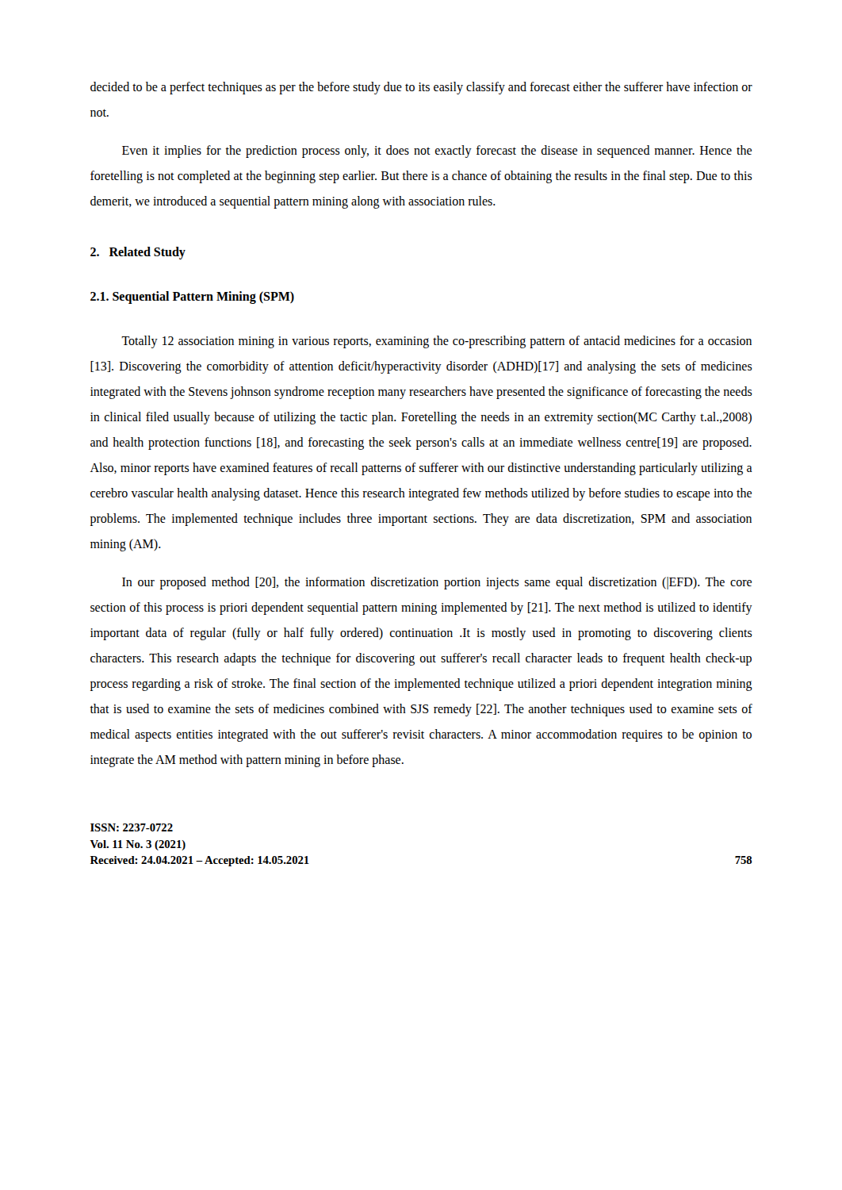decided to be a perfect techniques as per the before study due to its easily classify and forecast either the sufferer have infection or not.
Even it implies for the prediction process only, it does not exactly forecast the disease in sequenced manner. Hence the foretelling is not completed at the beginning step earlier. But there is a chance of obtaining the results in the final step. Due to this demerit, we introduced a sequential pattern mining along with association rules.
2. Related Study
2.1. Sequential Pattern Mining (SPM)
Totally 12 association mining in various reports, examining the co-prescribing pattern of antacid medicines for a occasion [13]. Discovering the comorbidity of attention deficit/hyperactivity disorder (ADHD)[17] and analysing the sets of medicines integrated with the Stevens johnson syndrome reception many researchers have presented the significance of forecasting the needs in clinical filed usually because of utilizing the tactic plan. Foretelling the needs in an extremity section(MC Carthy t.al.,2008) and health protection functions [18], and forecasting the seek person's calls at an immediate wellness centre[19] are proposed. Also, minor reports have examined features of recall patterns of sufferer with our distinctive understanding particularly utilizing a cerebro vascular health analysing dataset. Hence this research integrated few methods utilized by before studies to escape into the problems. The implemented technique includes three important sections. They are data discretization, SPM and association mining (AM).
In our proposed method [20], the information discretization portion injects same equal discretization (|EFD). The core section of this process is priori dependent sequential pattern mining implemented by [21]. The next method is utilized to identify important data of regular (fully or half fully ordered) continuation .It is mostly used in promoting to discovering clients characters. This research adapts the technique for discovering out sufferer's recall character leads to frequent health check-up process regarding a risk of stroke. The final section of the implemented technique utilized a priori dependent integration mining that is used to examine the sets of medicines combined with SJS remedy [22]. The another techniques used to examine sets of medical aspects entities integrated with the out sufferer's revisit characters. A minor accommodation requires to be opinion to integrate the AM method with pattern mining in before phase.
ISSN: 2237-0722
Vol. 11 No. 3 (2021)
Received: 24.04.2021 – Accepted: 14.05.2021
758